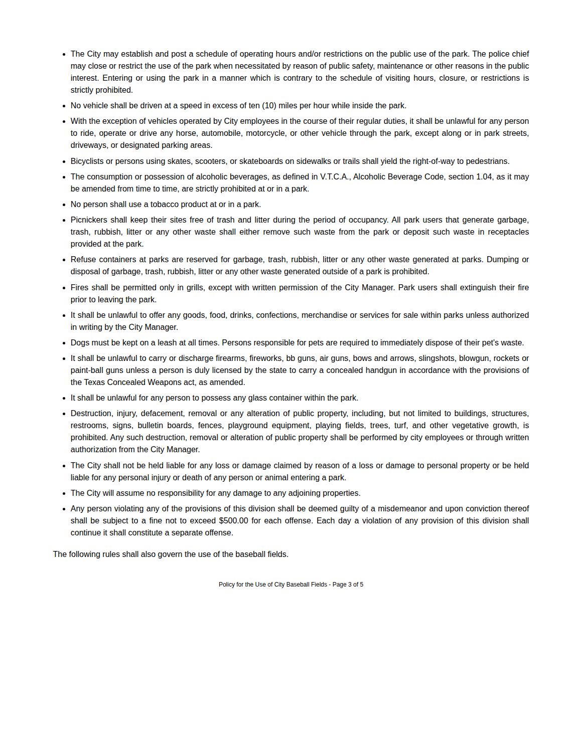The City may establish and post a schedule of operating hours and/or restrictions on the public use of the park. The police chief may close or restrict the use of the park when necessitated by reason of public safety, maintenance or other reasons in the public interest. Entering or using the park in a manner which is contrary to the schedule of visiting hours, closure, or restrictions is strictly prohibited.
No vehicle shall be driven at a speed in excess of ten (10) miles per hour while inside the park.
With the exception of vehicles operated by City employees in the course of their regular duties, it shall be unlawful for any person to ride, operate or drive any horse, automobile, motorcycle, or other vehicle through the park, except along or in park streets, driveways, or designated parking areas.
Bicyclists or persons using skates, scooters, or skateboards on sidewalks or trails shall yield the right-of-way to pedestrians.
The consumption or possession of alcoholic beverages, as defined in V.T.C.A., Alcoholic Beverage Code, section 1.04, as it may be amended from time to time, are strictly prohibited at or in a park.
No person shall use a tobacco product at or in a park.
Picnickers shall keep their sites free of trash and litter during the period of occupancy. All park users that generate garbage, trash, rubbish, litter or any other waste shall either remove such waste from the park or deposit such waste in receptacles provided at the park.
Refuse containers at parks are reserved for garbage, trash, rubbish, litter or any other waste generated at parks. Dumping or disposal of garbage, trash, rubbish, litter or any other waste generated outside of a park is prohibited.
Fires shall be permitted only in grills, except with written permission of the City Manager. Park users shall extinguish their fire prior to leaving the park.
It shall be unlawful to offer any goods, food, drinks, confections, merchandise or services for sale within parks unless authorized in writing by the City Manager.
Dogs must be kept on a leash at all times. Persons responsible for pets are required to immediately dispose of their pet's waste.
It shall be unlawful to carry or discharge firearms, fireworks, bb guns, air guns, bows and arrows, slingshots, blowgun, rockets or paint-ball guns unless a person is duly licensed by the state to carry a concealed handgun in accordance with the provisions of the Texas Concealed Weapons act, as amended.
It shall be unlawful for any person to possess any glass container within the park.
Destruction, injury, defacement, removal or any alteration of public property, including, but not limited to buildings, structures, restrooms, signs, bulletin boards, fences, playground equipment, playing fields, trees, turf, and other vegetative growth, is prohibited. Any such destruction, removal or alteration of public property shall be performed by city employees or through written authorization from the City Manager.
The City shall not be held liable for any loss or damage claimed by reason of a loss or damage to personal property or be held liable for any personal injury or death of any person or animal entering a park.
The City will assume no responsibility for any damage to any adjoining properties.
Any person violating any of the provisions of this division shall be deemed guilty of a misdemeanor and upon conviction thereof shall be subject to a fine not to exceed $500.00 for each offense. Each day a violation of any provision of this division shall continue it shall constitute a separate offense.
The following rules shall also govern the use of the baseball fields.
Policy for the Use of City Baseball Fields - Page 3 of 5